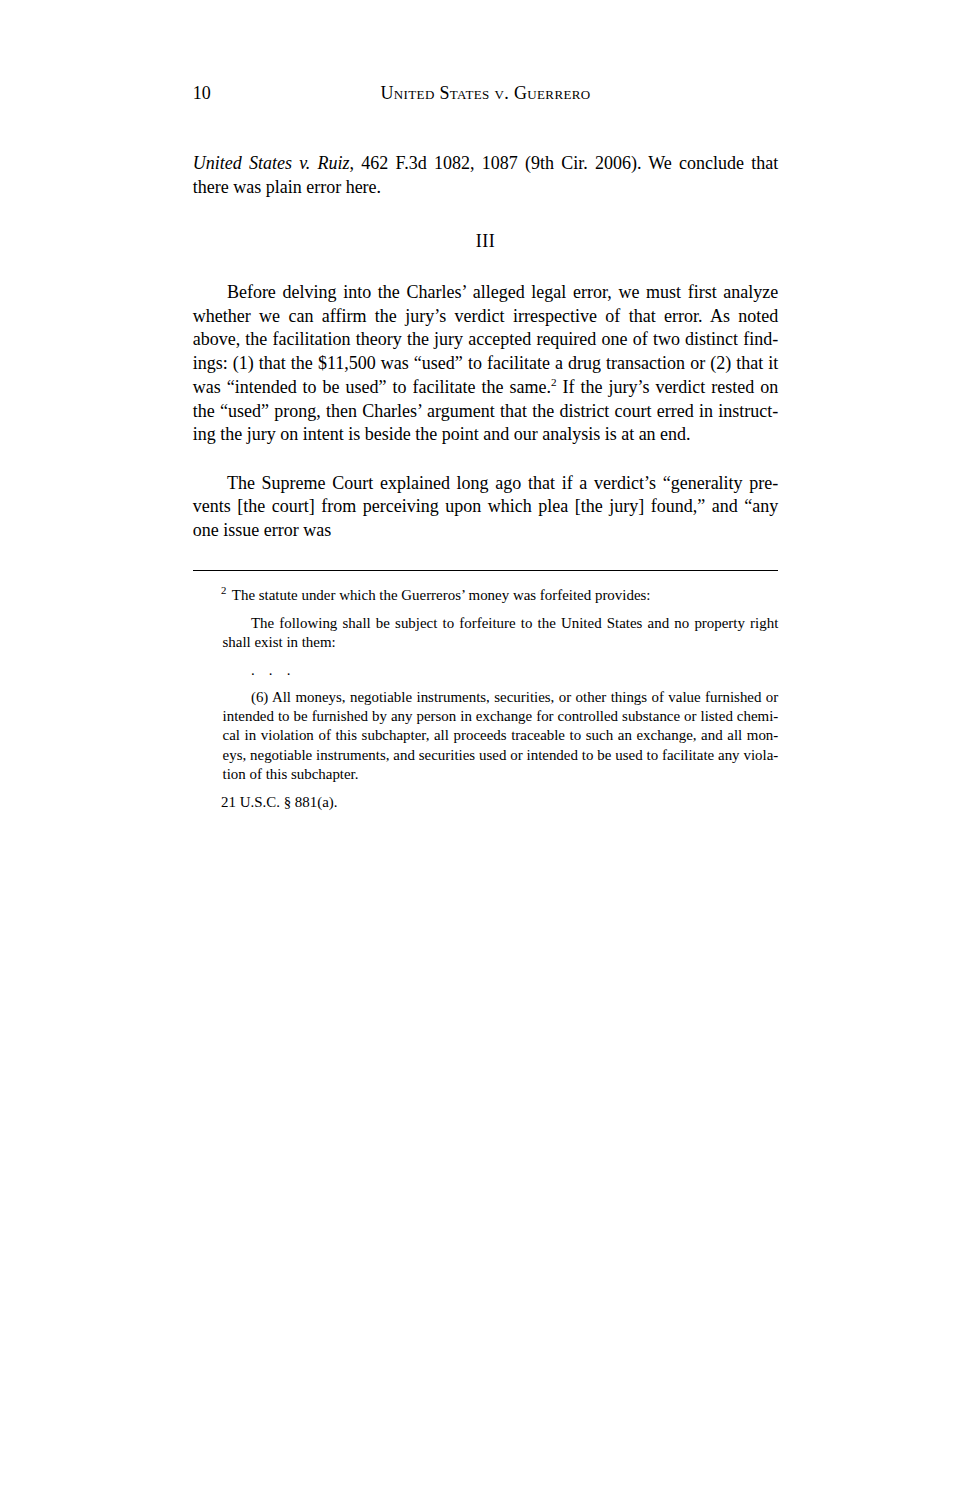10 United States v. Guerrero
United States v. Ruiz, 462 F.3d 1082, 1087 (9th Cir. 2006). We conclude that there was plain error here.
III
Before delving into the Charles’ alleged legal error, we must first analyze whether we can affirm the jury’s verdict irrespective of that error. As noted above, the facilitation theory the jury accepted required one of two distinct findings: (1) that the $11,500 was “used” to facilitate a drug transaction or (2) that it was “intended to be used” to facilitate the same.2 If the jury’s verdict rested on the “used” prong, then Charles’ argument that the district court erred in instructing the jury on intent is beside the point and our analysis is at an end.
The Supreme Court explained long ago that if a verdict’s “generality prevents [the court] from perceiving upon which plea [the jury] found,” and “any one issue error was
2 The statute under which the Guerreros’ money was forfeited provides:
The following shall be subject to forfeiture to the United States and no property right shall exist in them:
. . .
(6) All moneys, negotiable instruments, securities, or other things of value furnished or intended to be furnished by any person in exchange for controlled substance or listed chemical in violation of this subchapter, all proceeds traceable to such an exchange, and all moneys, negotiable instruments, and securities used or intended to be used to facilitate any violation of this subchapter.
21 U.S.C. § 881(a).